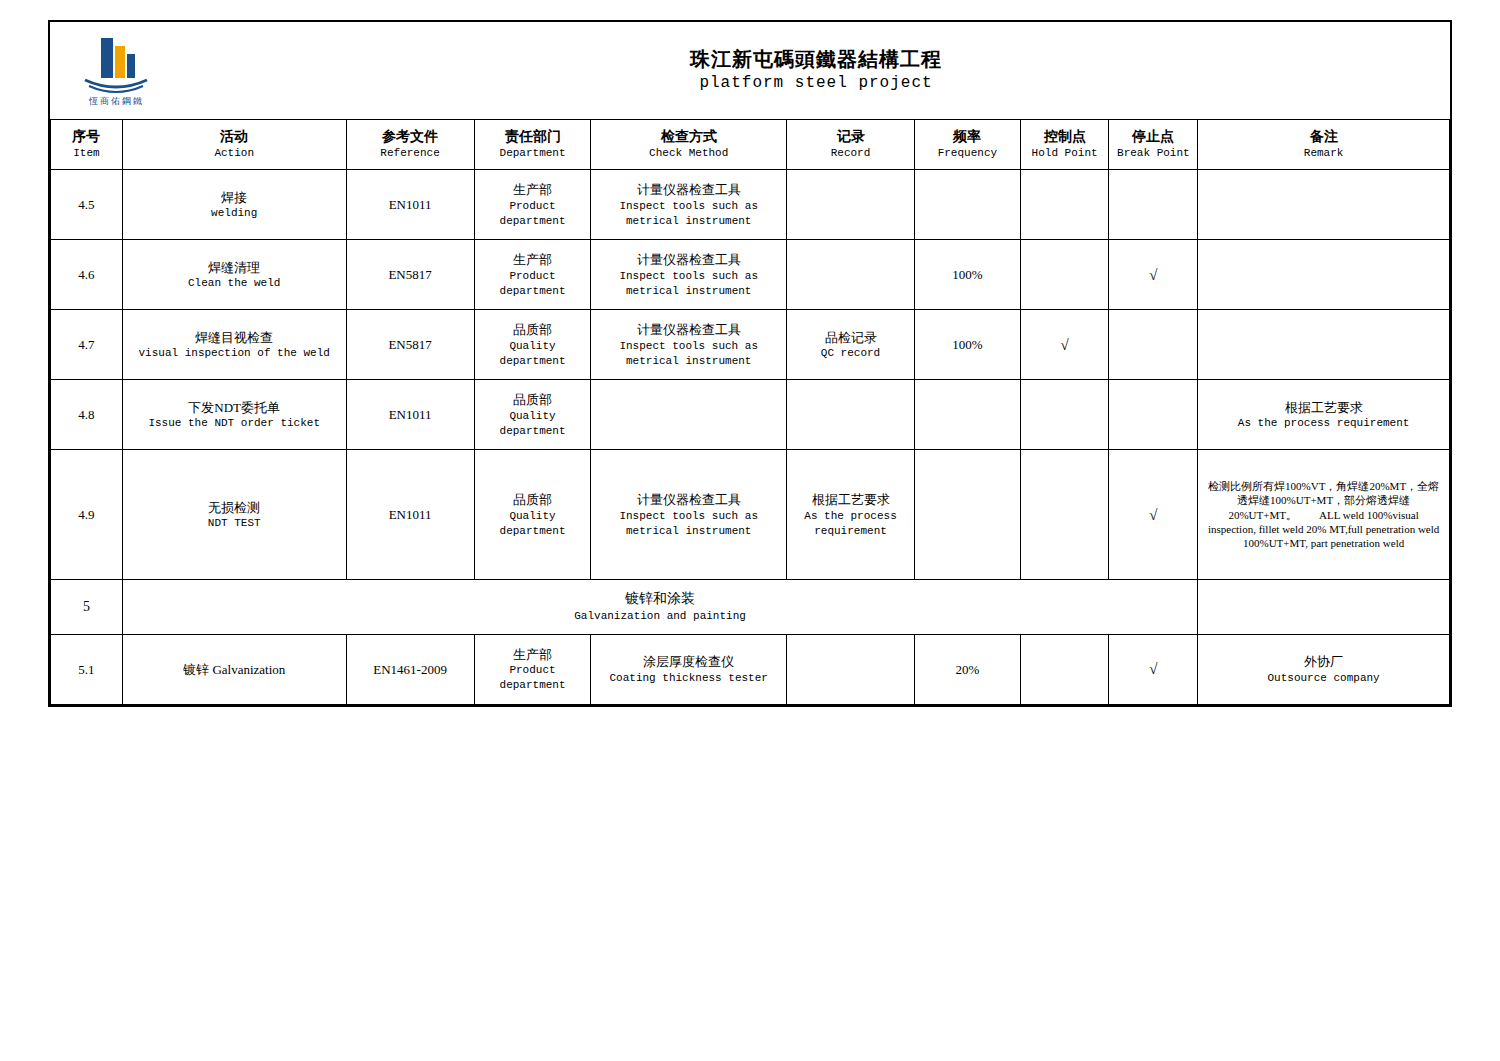| 恆商佑鋼鐵 | 珠江新屯碼頭鐵器結構工程 platform steel project |
| 序号 Item | 活动 Action | 参考文件 Reference | 责任部门 Department | 检查方式 Check Method | 记录 Record | 频率 Frequency | 控制点 Hold Point | 停止点 Break Point | 备注 Remark |
| --- | --- | --- | --- | --- | --- | --- | --- | --- | --- |
| 4.5 | 焊接 welding | EN1011 | 生产部 Product department | 计量仪器检查工具 Inspect tools such as metrical instrument | | | | | |
| 4.6 | 焊缝清理 Clean the weld | EN5817 | 生产部 Product department | 计量仪器检查工具 Inspect tools such as metrical instrument | | 100% | | √ | |
| 4.7 | 焊缝目视检查 visual inspection of the weld | EN5817 | 品质部 Quality department | 计量仪器检查工具 Inspect tools such as metrical instrument | 品检记录 QC record | 100% | √ | | |
| 4.8 | 下发NDT委托单 Issue the NDT order ticket | EN1011 | 品质部 Quality department | | | | | | 根据工艺要求 As the process requirement |
| 4.9 | 无损检测 NDT TEST | EN1011 | 品质部 Quality department | 计量仪器检查工具 Inspect tools such as metrical instrument | 根据工艺要求 As the process requirement | | | √ | 检测比例所有焊100%VT，角焊缝20%MT，全熔透焊缝100%UT+MT，部分熔透焊缝20%UT+MT。 ALL weld 100%visual inspection, fillet weld 20% MT,full penetration weld 100%UT+MT, part penetration weld |
| 5 | 镀锌和涂装 Galvanization and painting | |
| 5.1 | 镀锌 Galvanization | EN1461-2009 | 生产部 Product department | 涂层厚度检查仪 Coating thickness tester | | 20% | | √ | 外协厂 Outsource company |